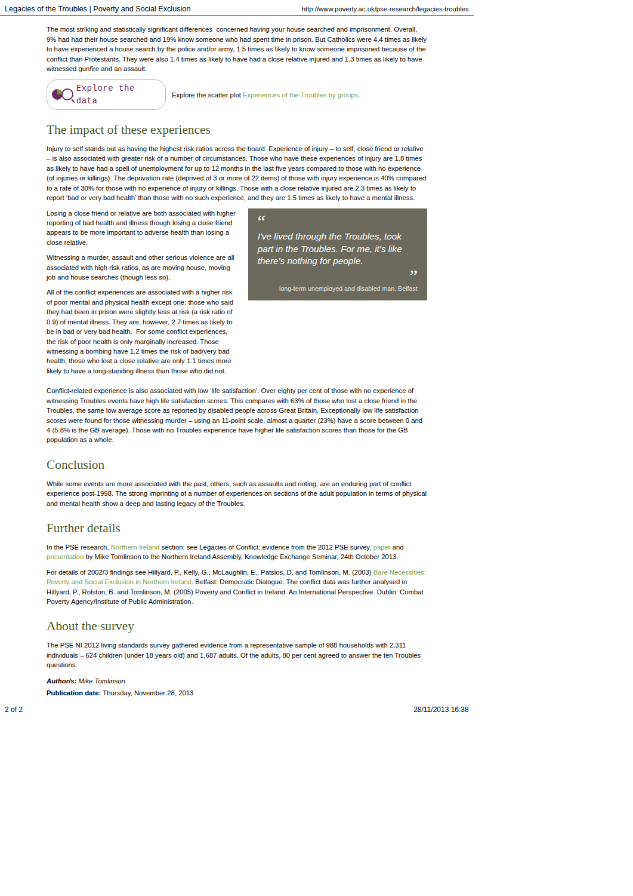Legacies of the Troubles | Poverty and Social Exclusion
http://www.poverty.ac.uk/pse-research/legacies-troubles
The most striking and statistically significant differences concerned having your house searched and imprisonment. Overall, 9% had had their house searched and 19% know someone who had spent time in prison. But Catholics were 4.4 times as likely to have experienced a house search by the police and/or army, 1.5 times as likely to know someone imprisoned because of the conflict than Protestants. They were also 1.4 times as likely to have had a close relative injured and 1.3 times as likely to have witnessed gunfire and an assault.
Explore the data
Explore the scatter plot Experiences of the Troubles by groups.
The impact of these experiences
Injury to self stands out as having the highest risk ratios across the board. Experience of injury – to self, close friend or relative – is also associated with greater risk of a number of circumstances. Those who have these experiences of injury are 1.8 times as likely to have had a spell of unemployment for up to 12 months in the last five years compared to those with no experience (of injuries or killings). The deprivation rate (deprived of 3 or more of 22 items) of those with injury experience is 40% compared to a rate of 30% for those with no experience of injury or killings. Those with a close relative injured are 2.3 times as likely to report ‘bad or very bad health’ than those with no such experience, and they are 1.5 times as likely to have a mental illness.
Losing a close friend or relative are both associated with higher reporting of bad health and illness though losing a close friend appears to be more important to adverse health than losing a close relative.
Witnessing a murder, assault and other serious violence are all associated with high risk ratios, as are moving house, moving job and house searches (though less so).
All of the conflict experiences are associated with a higher risk of poor mental and physical health except one: those who said they had been in prison were slightly less at risk (a risk ratio of 0.9) of mental illness. They are, however, 2.7 times as likely to be in bad or very bad health. For some conflict experiences, the risk of poor health is only marginally increased. Those witnessing a bombing have 1.2 times the risk of bad/very bad health; those who lost a close relative are only 1.1 times more likely to have a long-standing illness than those who did not.
“
I've lived through the Troubles, took part in the Troubles. For me, it's like there's nothing for people.
”
long-term unemployed and disabled man, Belfast
Conflict-related experience is also associated with low ‘life satisfaction’. Over eighty per cent of those with no experience of witnessing Troubles events have high life satisfaction scores. This compares with 63% of those who lost a close friend in the Troubles, the same low average score as reported by disabled people across Great Britain. Exceptionally low life satisfaction scores were found for those witnessing murder – using an 11-point scale, almost a quarter (23%) have a score between 0 and 4 (5.8% is the GB average). Those with no Troubles experience have higher life satisfaction scores than those for the GB population as a whole.
Conclusion
While some events are more associated with the past, others, such as assaults and rioting, are an enduring part of conflict experience post-1998. The strong imprinting of a number of experiences on sections of the adult population in terms of physical and mental health show a deep and lasting legacy of the Troubles.
Further details
In the PSE research, Northern Ireland section: see Legacies of Conflict: evidence from the 2012 PSE survey, paper and presentation by Mike Tomlinson to the Northern Ireland Assembly, Knowledge Exchange Seminar, 24th October 2013.
For details of 2002/3 findings see Hillyard, P., Kelly, G., McLaughlin, E., Patsios, D. and Tomlinson, M. (2003) Bare Necessities: Poverty and Social Exclusion in Northern Ireland. Belfast: Democratic Dialogue. The conflict data was further analysed in Hillyard, P., Rolston, B. and Tomlinson, M. (2005) Poverty and Conflict in Ireland: An International Perspective. Dublin: Combat Poverty Agency/Institute of Public Administration.
About the survey
The PSE NI 2012 living standards survey gathered evidence from a representative sample of 988 households with 2,311 individuals – 624 children (under 18 years old) and 1,687 adults. Of the adults, 80 per cent agreed to answer the ten Troubles questions.
Author/s: Mike Tomlinson
Publication date: Thursday, November 28, 2013
2 of 2
28/11/2013 16:38